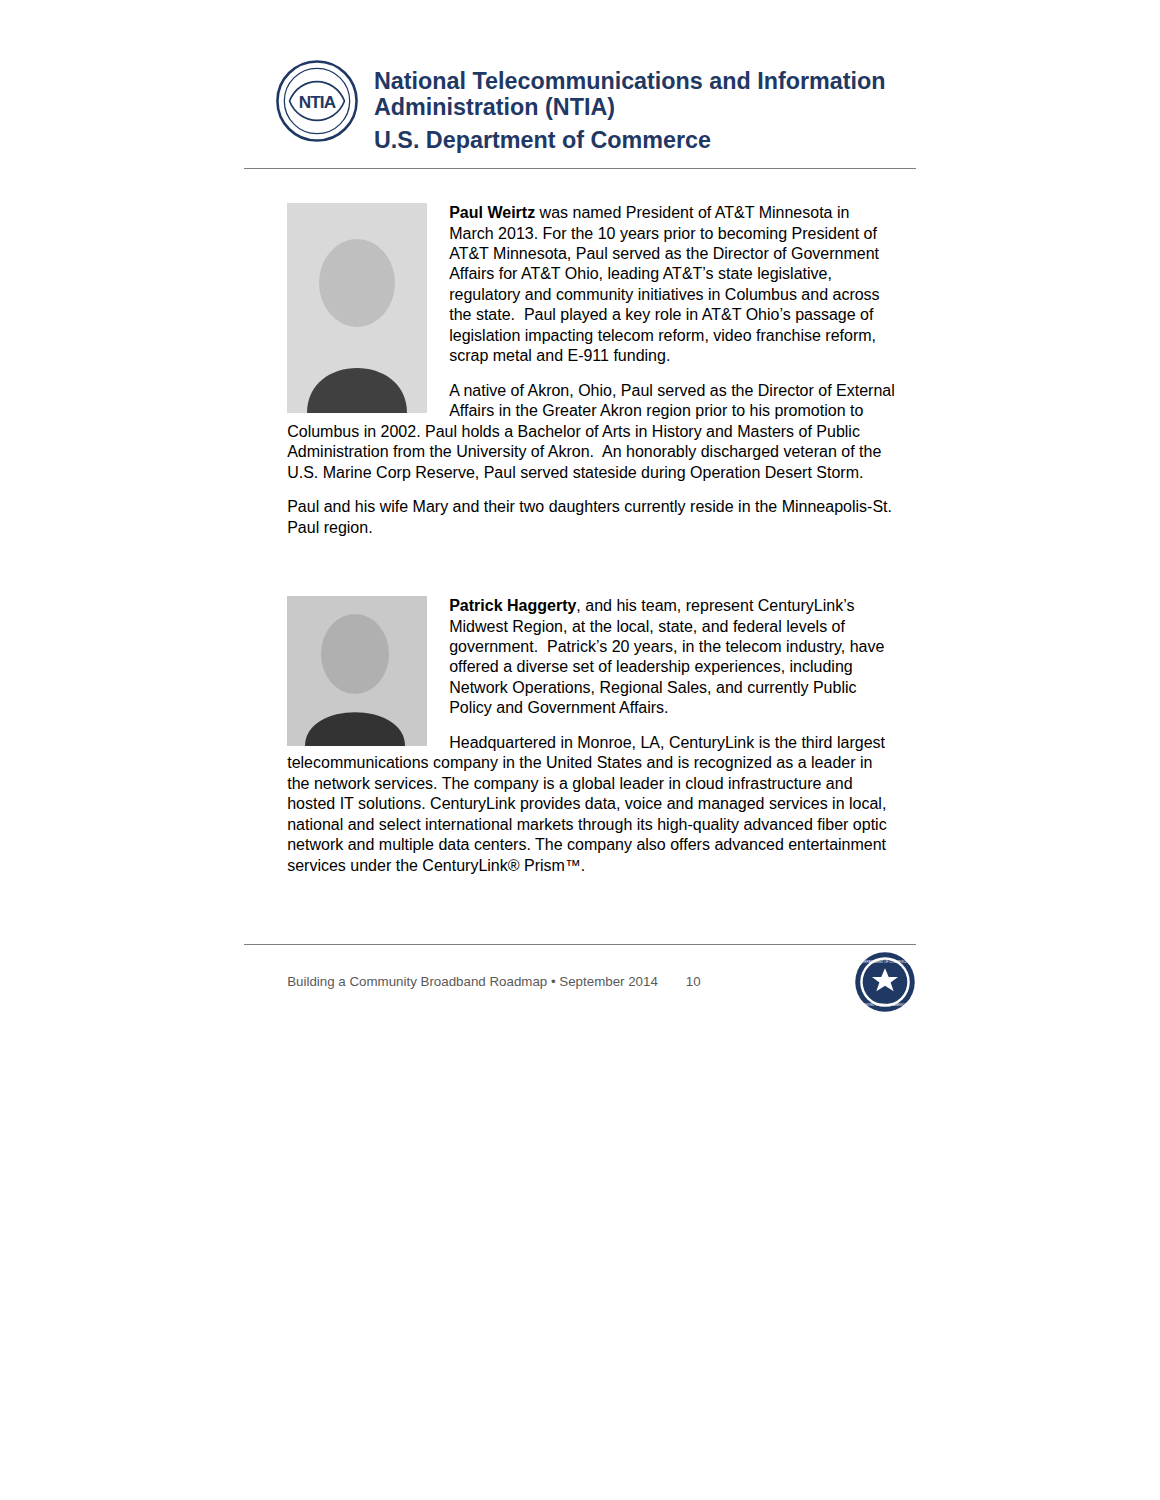NTIA
National Telecommunications and Information Administration (NTIA)
U.S. Department of Commerce
Paul Weirtz was named President of AT&T Minnesota in March 2013. For the 10 years prior to becoming President of AT&T Minnesota, Paul served as the Director of Government Affairs for AT&T Ohio, leading AT&T’s state legislative, regulatory and community initiatives in Columbus and across the state. Paul played a key role in AT&T Ohio’s passage of legislation impacting telecom reform, video franchise reform, scrap metal and E-911 funding.
A native of Akron, Ohio, Paul served as the Director of External Affairs in the Greater Akron region prior to his promotion to Columbus in 2002. Paul holds a Bachelor of Arts in History and Masters of Public Administration from the University of Akron. An honorably discharged veteran of the U.S. Marine Corp Reserve, Paul served stateside during Operation Desert Storm.
Paul and his wife Mary and their two daughters currently reside in the Minneapolis-St. Paul region.
Patrick Haggerty, and his team, represent CenturyLink’s Midwest Region, at the local, state, and federal levels of government. Patrick’s 20 years, in the telecom industry, have offered a diverse set of leadership experiences, including Network Operations, Regional Sales, and currently Public Policy and Government Affairs.
Headquartered in Monroe, LA, CenturyLink is the third largest telecommunications company in the United States and is recognized as a leader in the network services. The company is a global leader in cloud infrastructure and hosted IT solutions. CenturyLink provides data, voice and managed services in local, national and select international markets through its high-quality advanced fiber optic network and multiple data centers. The company also offers advanced entertainment services under the CenturyLink® Prism™.
Building a Community Broadband Roadmap • September 201410
DEPARTMENT OF COMMERCE UNITED STATES OF AMERICA